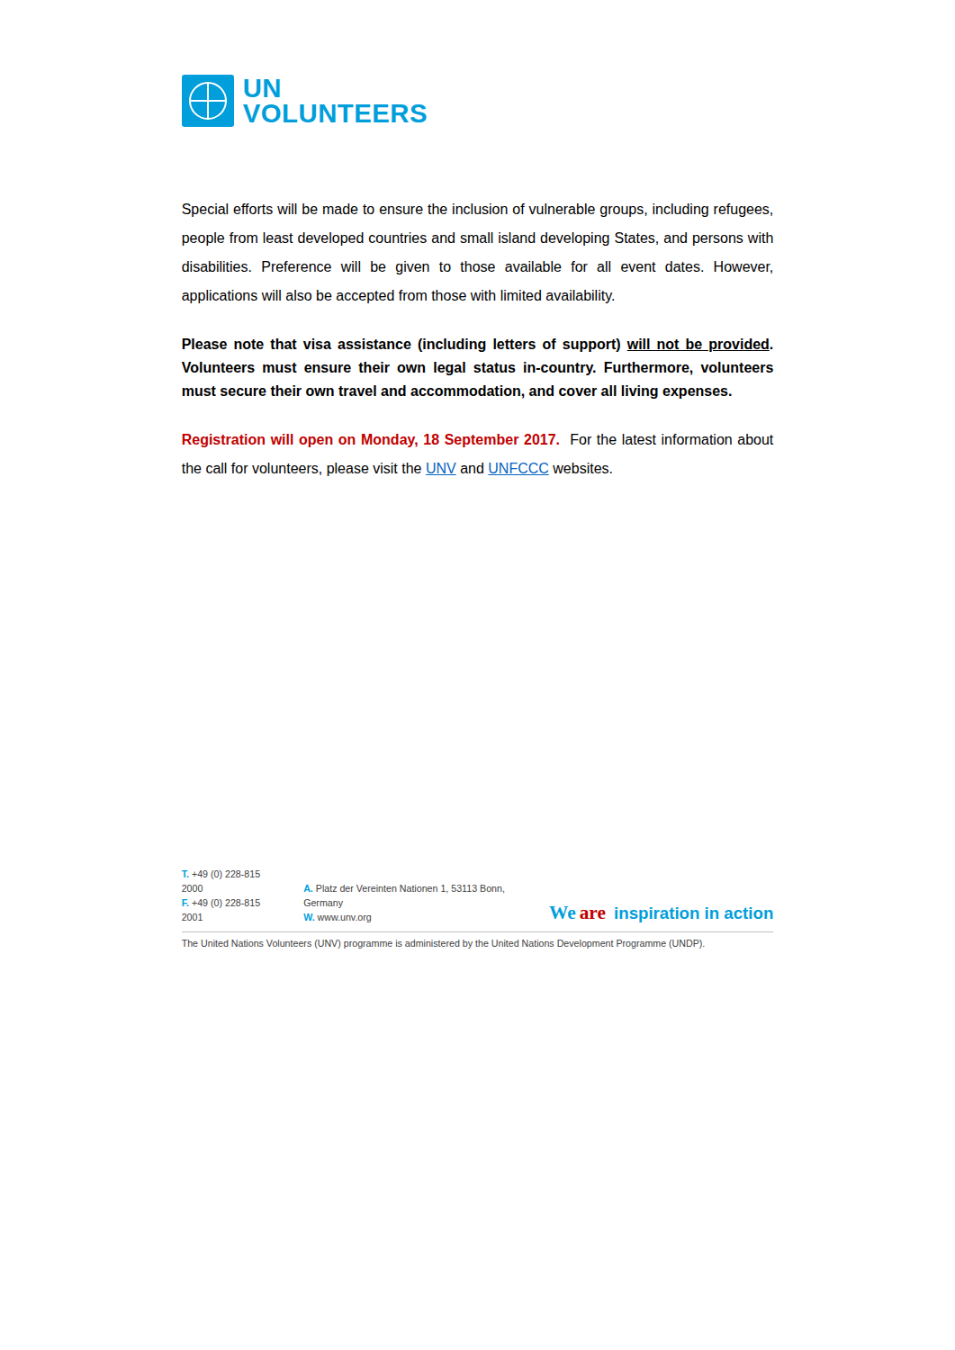UN VOLUNTEERS
Special efforts will be made to ensure the inclusion of vulnerable groups, including refugees, people from least developed countries and small island developing States, and persons with disabilities. Preference will be given to those available for all event dates. However, applications will also be accepted from those with limited availability.
Please note that visa assistance (including letters of support) will not be provided. Volunteers must ensure their own legal status in-country. Furthermore, volunteers must secure their own travel and accommodation, and cover all living expenses.
Registration will open on Monday, 18 September 2017. For the latest information about the call for volunteers, please visit the UNV and UNFCCC websites.
T. +49 (0) 228-815 2000
F. +49 (0) 228-815 2001
A. Platz der Vereinten Nationen 1, 53113 Bonn, Germany
W. www.unv.org
We are inspiration in action
The United Nations Volunteers (UNV) programme is administered by the United Nations Development Programme (UNDP).